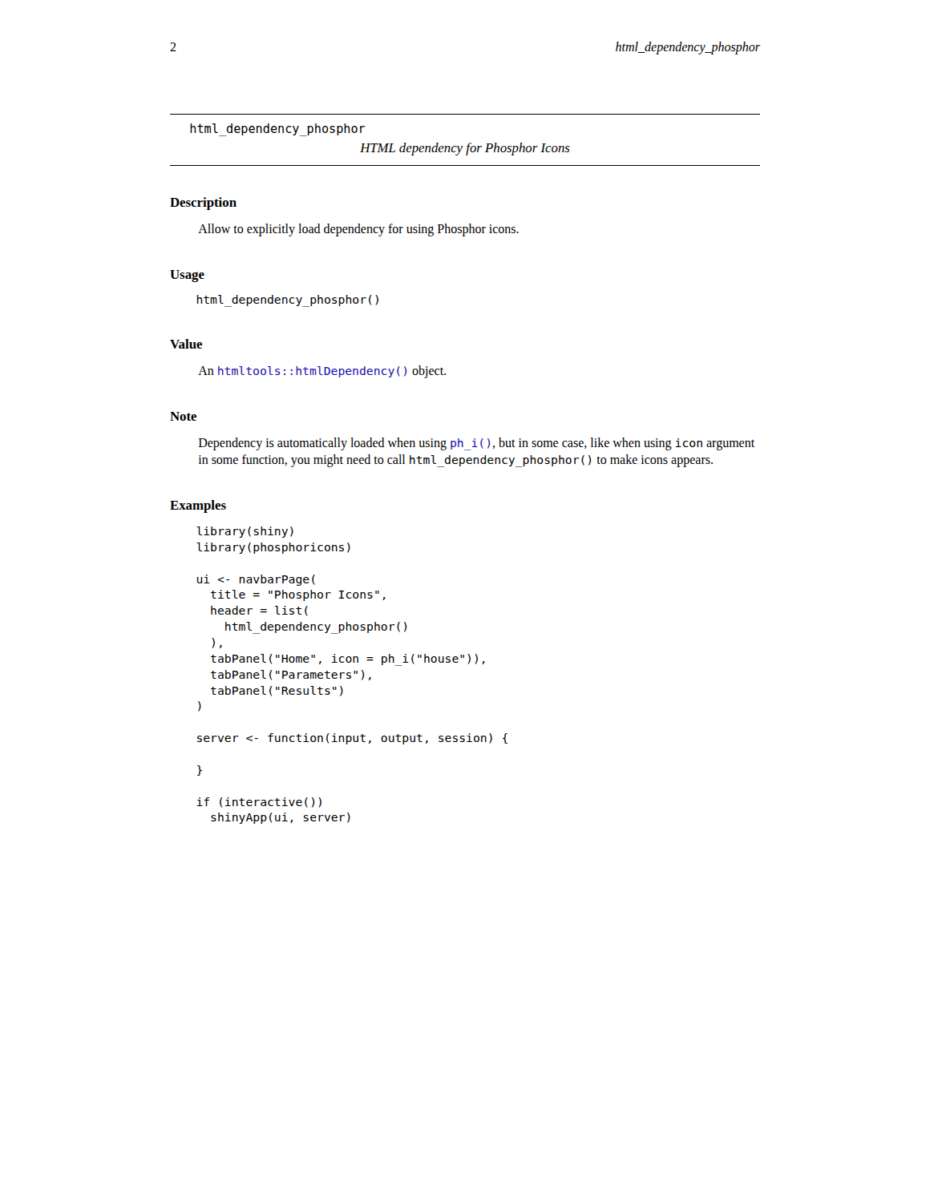2 html_dependency_phosphor
html_dependency_phosphor
HTML dependency for Phosphor Icons
Description
Allow to explicitly load dependency for using Phosphor icons.
Usage
html_dependency_phosphor()
Value
An htmltools::htmlDependency() object.
Note
Dependency is automatically loaded when using ph_i(), but in some case, like when using icon argument in some function, you might need to call html_dependency_phosphor() to make icons appears.
Examples
library(shiny)
library(phosphoricons)

ui <- navbarPage(
  title = "Phosphor Icons",
  header = list(
    html_dependency_phosphor()
  ),
  tabPanel("Home", icon = ph_i("house")),
  tabPanel("Parameters"),
  tabPanel("Results")
)

server <- function(input, output, session) {

}

if (interactive())
  shinyApp(ui, server)